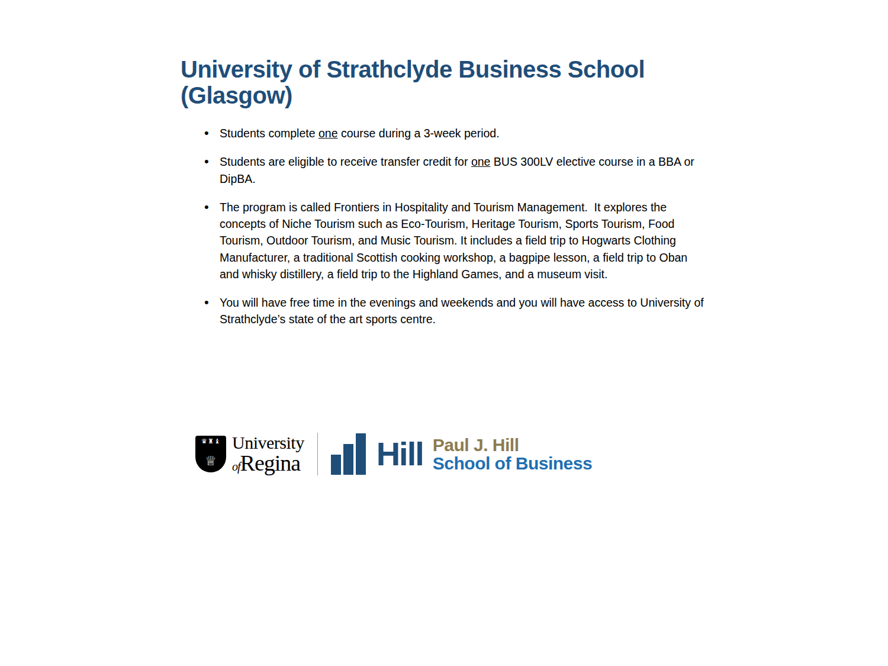University of Strathclyde Business School (Glasgow)
Students complete one course during a 3-week period.
Students are eligible to receive transfer credit for one BUS 300LV elective course in a BBA or DipBA.
The program is called Frontiers in Hospitality and Tourism Management. It explores the concepts of Niche Tourism such as Eco-Tourism, Heritage Tourism, Sports Tourism, Food Tourism, Outdoor Tourism, and Music Tourism. It includes a field trip to Hogwarts Clothing Manufacturer, a traditional Scottish cooking workshop, a bagpipe lesson, a field trip to Oban and whisky distillery, a field trip to the Highland Games, and a museum visit.
You will have free time in the evenings and weekends and you will have access to University of Strathclyde’s state of the art sports centre.
University
of Regina
Hill
Paul J. Hill
School of Business